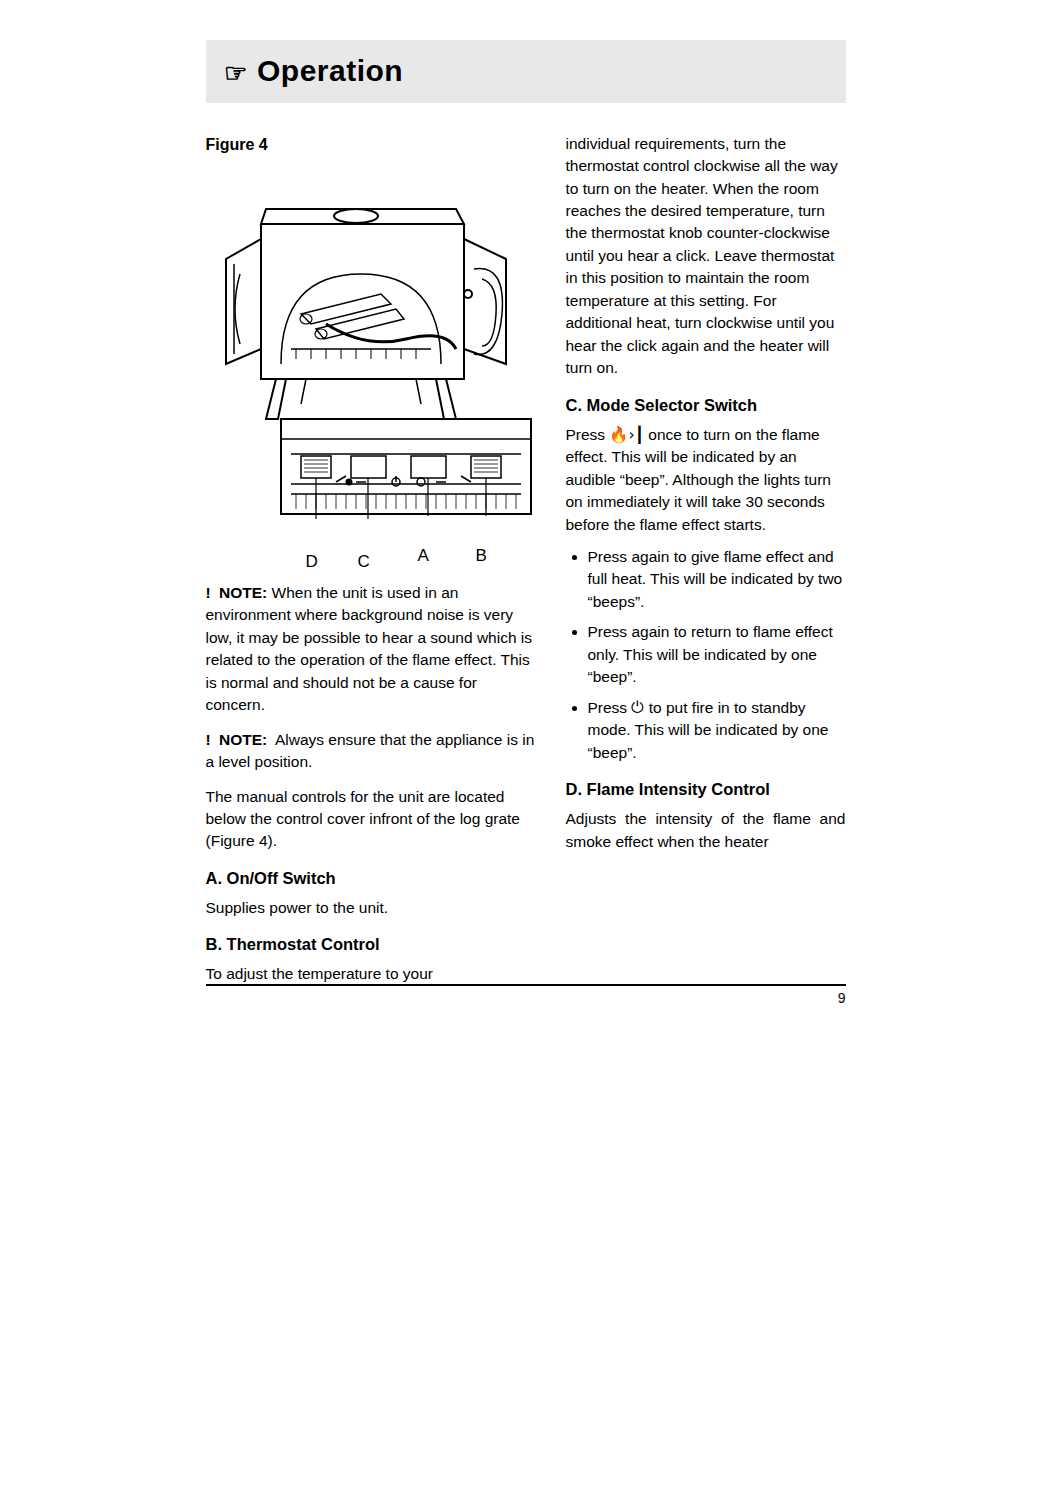☞Operation
Figure 4
D C A B
! NOTE: When the unit is used in an environment where background noise is very low, it may be possible to hear a sound which is related to the operation of the flame effect. This is normal and should not be a cause for concern.
! NOTE: Always ensure that the appliance is in a level position.
The manual controls for the unit are located below the control cover infront of the log grate (Figure 4).
A. On/Off Switch
Supplies power to the unit.
B. Thermostat Control
To adjust the temperature to your
individual requirements, turn the thermostat control clockwise all the way to turn on the heater. When the room reaches the desired temperature, turn the thermostat knob counter-clockwise until you hear a click. Leave thermostat in this position to maintain the room temperature at this setting. For additional heat, turn clockwise until you hear the click again and the heater will turn on.
C. Mode Selector Switch
Press 🔥›┃ once to turn on the flame effect. This will be indicated by an audible “beep”. Although the lights turn on immediately it will take 30 seconds before the flame effect starts.
Press again to give flame effect and full heat. This will be indicated by two “beeps”.
Press again to return to flame effect only. This will be indicated by one “beep”.
Press ⏻ to put fire in to standby mode. This will be indicated by one “beep”.
D. Flame Intensity Control
Adjusts the intensity of the flame and smoke effect when the heater
9